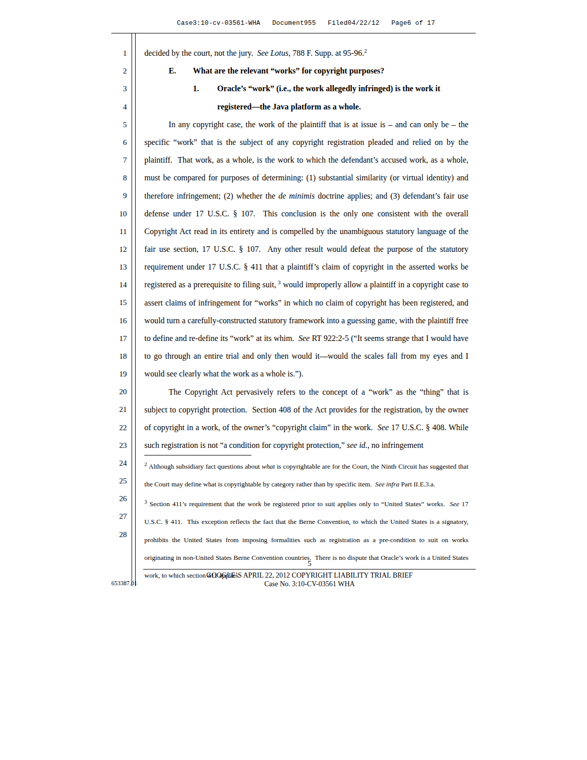Case3:10-cv-03561-WHA Document955 Filed04/22/12 Page6 of 17
1
2
3
4
5
6
7
8
9
10
11
12
13
14
15
16
17
18
19
20
21
22
23
24
25
26
27
28
decided by the court, not the jury. See Lotus, 788 F. Supp. at 95-96.2
E. What are the relevant “works” for copyright purposes?
1. Oracle’s “work” (i.e., the work allegedly infringed) is the work it registered—the Java platform as a whole.
In any copyright case, the work of the plaintiff that is at issue is – and can only be – the specific “work” that is the subject of any copyright registration pleaded and relied on by the plaintiff. That work, as a whole, is the work to which the defendant’s accused work, as a whole, must be compared for purposes of determining: (1) substantial similarity (or virtual identity) and therefore infringement; (2) whether the de minimis doctrine applies; and (3) defendant’s fair use defense under 17 U.S.C. § 107. This conclusion is the only one consistent with the overall Copyright Act read in its entirety and is compelled by the unambiguous statutory language of the fair use section, 17 U.S.C. § 107. Any other result would defeat the purpose of the statutory requirement under 17 U.S.C. § 411 that a plaintiff’s claim of copyright in the asserted works be registered as a prerequisite to filing suit, 3 would improperly allow a plaintiff in a copyright case to assert claims of infringement for “works” in which no claim of copyright has been registered, and would turn a carefully-constructed statutory framework into a guessing game, with the plaintiff free to define and re-define its “work” at its whim. See RT 922:2-5 (“It seems strange that I would have to go through an entire trial and only then would it—would the scales fall from my eyes and I would see clearly what the work as a whole is.”).
The Copyright Act pervasively refers to the concept of a “work” as the “thing” that is subject to copyright protection. Section 408 of the Act provides for the registration, by the owner of copyright in a work, of the owner’s “copyright claim” in the work. See 17 U.S.C. § 408. While such registration is not “a condition for copyright protection,” see id., no infringement
2 Although subsidiary fact questions about what is copyrightable are for the Court, the Ninth Circuit has suggested that the Court may define what is copyrightable by category rather than by specific item. See infra Part II.E.3.a.
3 Section 411’s requirement that the work be registered prior to suit applies only to “United States” works. See 17 U.S.C. § 411. This exception reflects the fact that the Berne Convention, to which the United States is a signatory, prohibits the United States from imposing formalities such as registration as a pre-condition to suit on works originating in non-United States Berne Convention countries. There is no dispute that Oracle’s work is a United States work, to which section 411 applies.
5
653387.01
GOOGLE’S APRIL 22, 2012 COPYRIGHT LIABILITY TRIAL BRIEF
Case No. 3:10-CV-03561 WHA